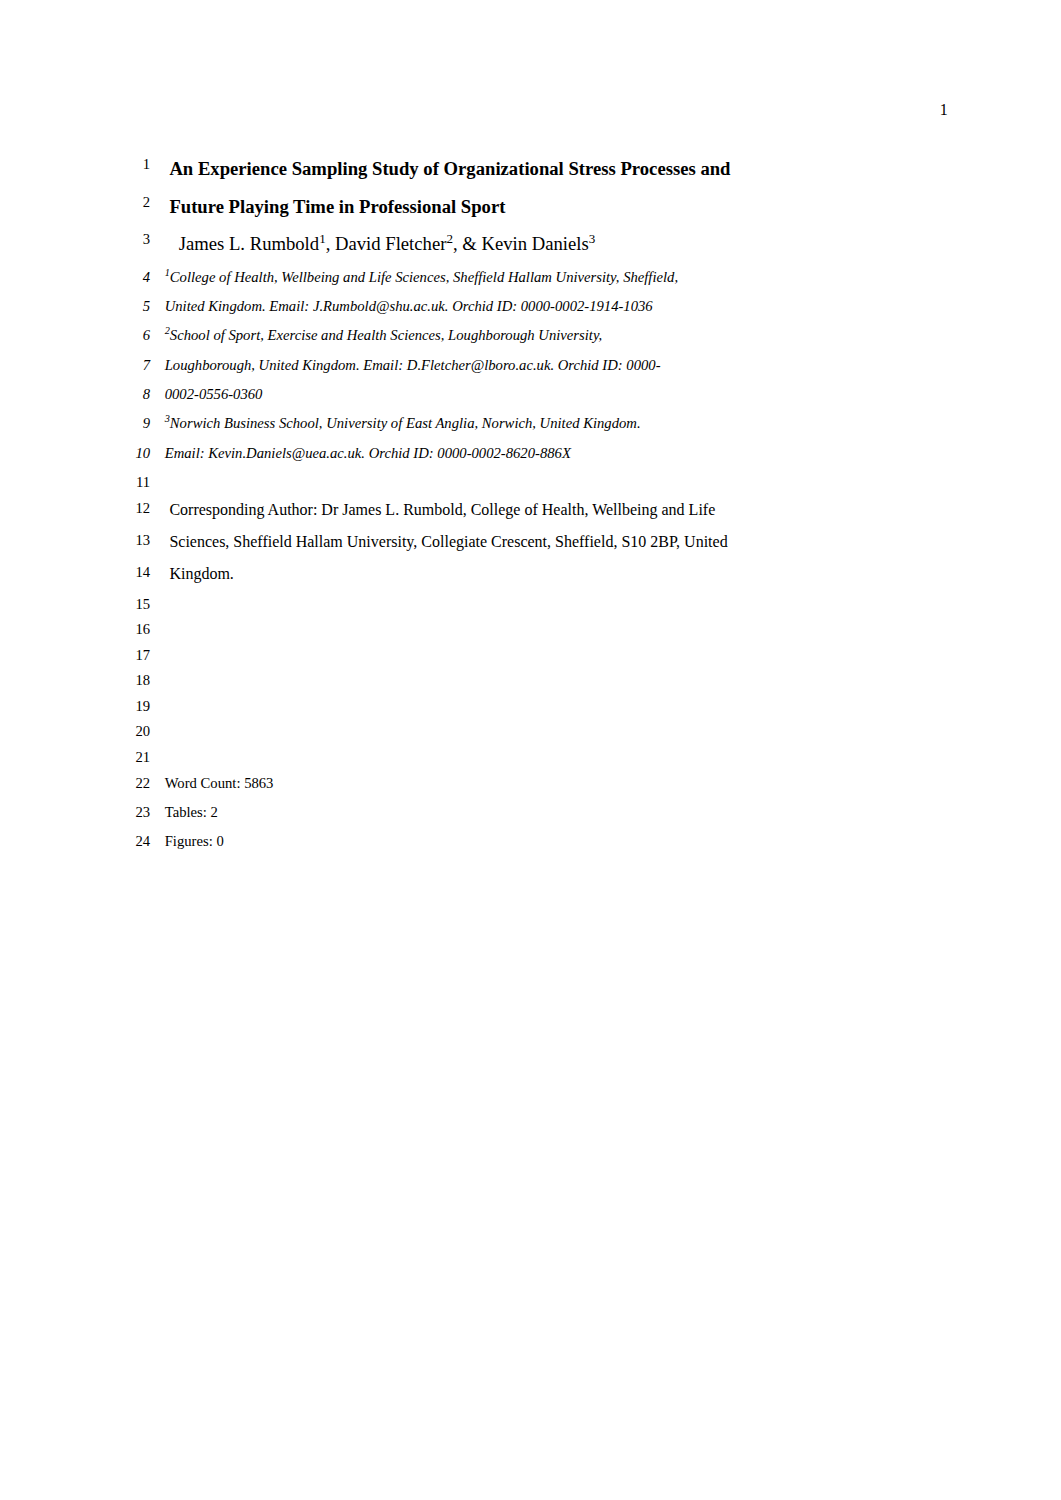1
An Experience Sampling Study of Organizational Stress Processes and
Future Playing Time in Professional Sport
James L. Rumbold1, David Fletcher2, & Kevin Daniels3
1College of Health, Wellbeing and Life Sciences, Sheffield Hallam University, Sheffield,
United Kingdom. Email: J.Rumbold@shu.ac.uk. Orchid ID: 0000-0002-1914-1036
2School of Sport, Exercise and Health Sciences, Loughborough University,
Loughborough, United Kingdom. Email: D.Fletcher@lboro.ac.uk. Orchid ID: 0000-
0002-0556-0360
3Norwich Business School, University of East Anglia, Norwich, United Kingdom.
Email: Kevin.Daniels@uea.ac.uk. Orchid ID: 0000-0002-8620-886X
Corresponding Author: Dr James L. Rumbold, College of Health, Wellbeing and Life
Sciences, Sheffield Hallam University, Collegiate Crescent, Sheffield, S10 2BP, United
Kingdom.
Word Count: 5863
Tables: 2
Figures: 0